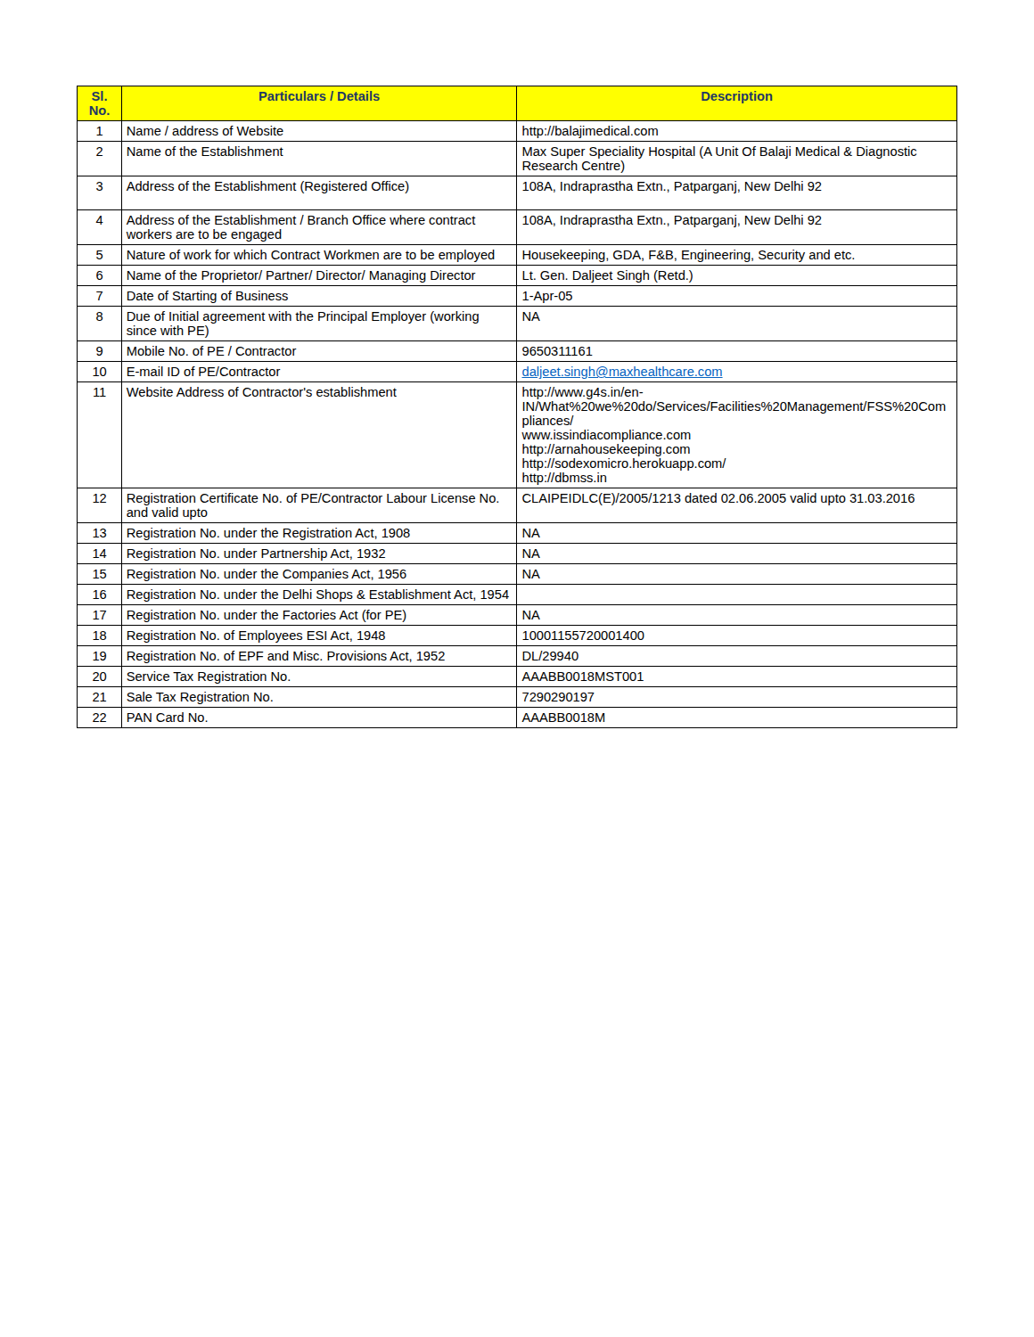| Sl. No. | Particulars / Details | Description |
| --- | --- | --- |
| 1 | Name / address of Website | http://balajimedical.com |
| 2 | Name of the Establishment | Max Super Speciality Hospital (A Unit Of Balaji Medical & Diagnostic Research Centre) |
| 3 | Address of the Establishment (Registered Office) | 108A, Indraprastha Extn., Patparganj, New Delhi 92 |
| 4 | Address of the Establishment / Branch Office where contract workers are to be engaged | 108A, Indraprastha Extn., Patparganj, New Delhi 92 |
| 5 | Nature of work for which Contract Workmen are to be employed | Housekeeping, GDA, F&B, Engineering, Security and etc. |
| 6 | Name of the Proprietor/ Partner/ Director/ Managing Director | Lt. Gen. Daljeet Singh (Retd.) |
| 7 | Date of Starting of Business | 1-Apr-05 |
| 8 | Due of Initial agreement with the Principal Employer (working since with PE) | NA |
| 9 | Mobile No. of PE / Contractor | 9650311161 |
| 10 | E-mail ID of PE/Contractor | daljeet.singh@maxhealthcare.com |
| 11 | Website Address of Contractor's establishment | http://www.g4s.in/en-IN/What%20we%20do/Services/Facilities%20Management/FSS%20Compliances/ www.issindiacompliance.com http://arnahousekeeping.com http://sodexomicro.herokuapp.com/ http://dbmss.in |
| 12 | Registration Certificate No. of PE/Contractor Labour License No. and valid upto | CLAIPEIDLC(E)/2005/1213 dated 02.06.2005 valid upto 31.03.2016 |
| 13 | Registration No. under the Registration Act, 1908 | NA |
| 14 | Registration No. under Partnership Act, 1932 | NA |
| 15 | Registration No. under the Companies Act, 1956 | NA |
| 16 | Registration No. under the Delhi Shops & Establishment Act, 1954 | |
| 17 | Registration No. under the Factories Act (for PE) | NA |
| 18 | Registration No. of Employees ESI Act, 1948 | 10001155720001400 |
| 19 | Registration No. of EPF and Misc. Provisions Act, 1952 | DL/29940 |
| 20 | Service Tax Registration No. | AAABB0018MST001 |
| 21 | Sale Tax Registration No. | 7290290197 |
| 22 | PAN Card No. | AAABB0018M |